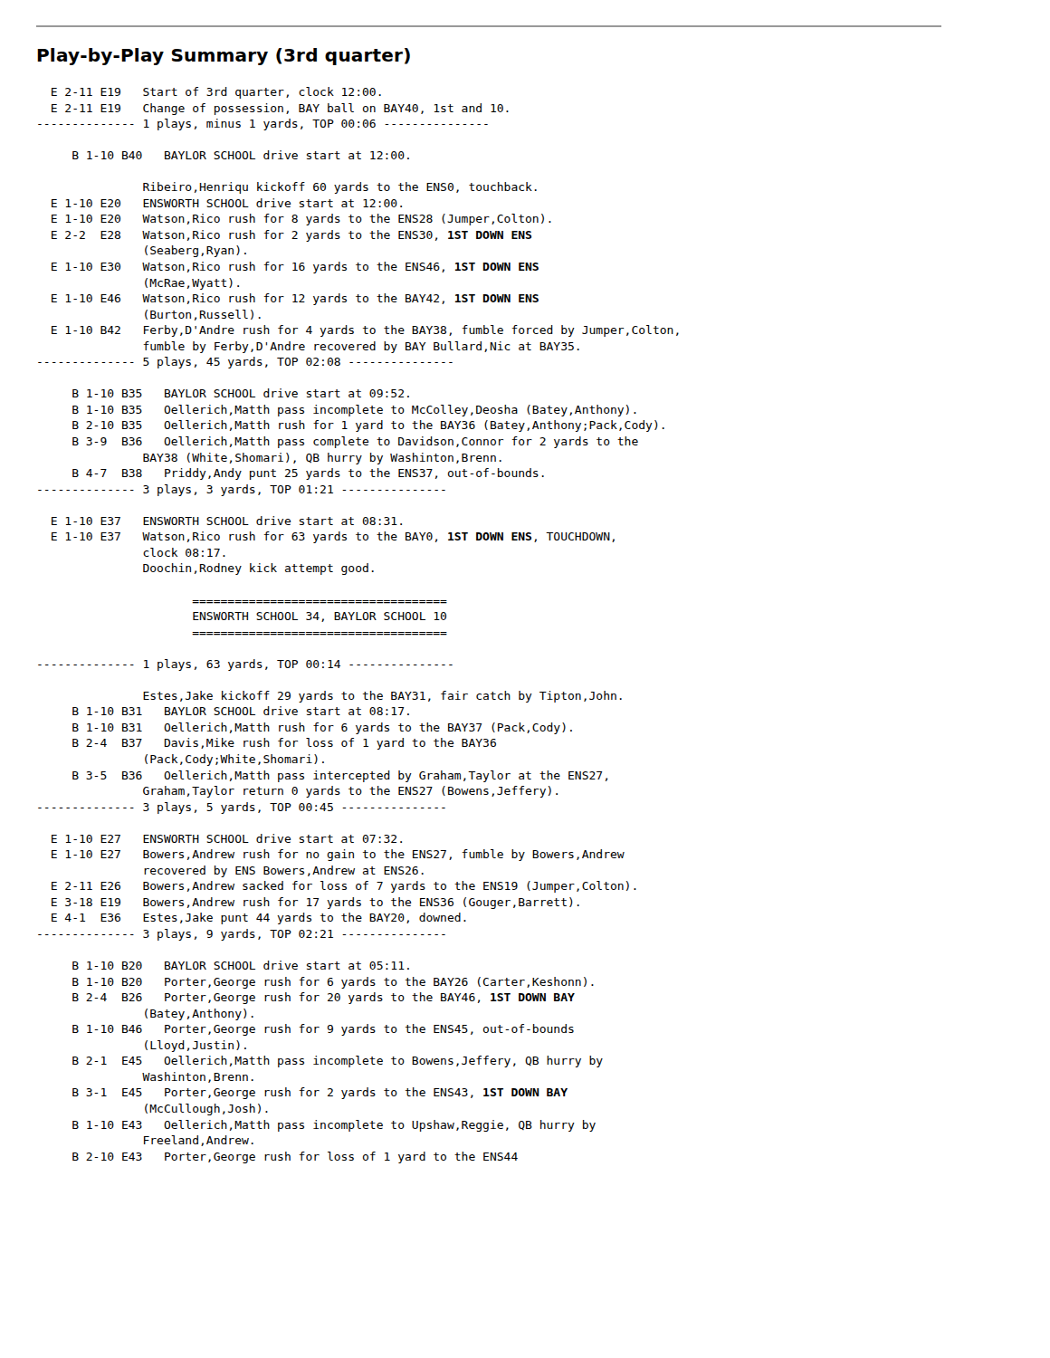Play-by-Play Summary (3rd quarter)
  E 2-11 E19   Start of 3rd quarter, clock 12:00.
  E 2-11 E19   Change of possession, BAY ball on BAY40, 1st and 10.
-------------- 1 plays, minus 1 yards, TOP 00:06 ---------------

     B 1-10 B40   BAYLOR SCHOOL drive start at 12:00.

               Ribeiro,Henriqu kickoff 60 yards to the ENS0, touchback.
  E 1-10 E20   ENSWORTH SCHOOL drive start at 12:00.
  E 1-10 E20   Watson,Rico rush for 8 yards to the ENS28 (Jumper,Colton).
  E 2-2  E28   Watson,Rico rush for 2 yards to the ENS30, 1ST DOWN ENS
               (Seaberg,Ryan).
  E 1-10 E30   Watson,Rico rush for 16 yards to the ENS46, 1ST DOWN ENS
               (McRae,Wyatt).
  E 1-10 E46   Watson,Rico rush for 12 yards to the BAY42, 1ST DOWN ENS
               (Burton,Russell).
  E 1-10 B42   Ferby,D'Andre rush for 4 yards to the BAY38, fumble forced by Jumper,Colton,
               fumble by Ferby,D'Andre recovered by BAY Bullard,Nic at BAY35.
-------------- 5 plays, 45 yards, TOP 02:08 ---------------

     B 1-10 B35   BAYLOR SCHOOL drive start at 09:52.
     B 1-10 B35   Oellerich,Matth pass incomplete to McColley,Deosha (Batey,Anthony).
     B 2-10 B35   Oellerich,Matth rush for 1 yard to the BAY36 (Batey,Anthony;Pack,Cody).
     B 3-9  B36   Oellerich,Matth pass complete to Davidson,Connor for 2 yards to the
               BAY38 (White,Shomari), QB hurry by Washinton,Brenn.
     B 4-7  B38   Priddy,Andy punt 25 yards to the ENS37, out-of-bounds.
-------------- 3 plays, 3 yards, TOP 01:21 ---------------

  E 1-10 E37   ENSWORTH SCHOOL drive start at 08:31.
  E 1-10 E37   Watson,Rico rush for 63 yards to the BAY0, 1ST DOWN ENS, TOUCHDOWN,
               clock 08:17.
               Doochin,Rodney kick attempt good.

                      ====================================
                      ENSWORTH SCHOOL 34, BAYLOR SCHOOL 10
                      ====================================

-------------- 1 plays, 63 yards, TOP 00:14 ---------------

               Estes,Jake kickoff 29 yards to the BAY31, fair catch by Tipton,John.
     B 1-10 B31   BAYLOR SCHOOL drive start at 08:17.
     B 1-10 B31   Oellerich,Matth rush for 6 yards to the BAY37 (Pack,Cody).
     B 2-4  B37   Davis,Mike rush for loss of 1 yard to the BAY36
               (Pack,Cody;White,Shomari).
     B 3-5  B36   Oellerich,Matth pass intercepted by Graham,Taylor at the ENS27,
               Graham,Taylor return 0 yards to the ENS27 (Bowens,Jeffery).
-------------- 3 plays, 5 yards, TOP 00:45 ---------------

  E 1-10 E27   ENSWORTH SCHOOL drive start at 07:32.
  E 1-10 E27   Bowers,Andrew rush for no gain to the ENS27, fumble by Bowers,Andrew
               recovered by ENS Bowers,Andrew at ENS26.
  E 2-11 E26   Bowers,Andrew sacked for loss of 7 yards to the ENS19 (Jumper,Colton).
  E 3-18 E19   Bowers,Andrew rush for 17 yards to the ENS36 (Gouger,Barrett).
  E 4-1  E36   Estes,Jake punt 44 yards to the BAY20, downed.
-------------- 3 plays, 9 yards, TOP 02:21 ---------------

     B 1-10 B20   BAYLOR SCHOOL drive start at 05:11.
     B 1-10 B20   Porter,George rush for 6 yards to the BAY26 (Carter,Keshonn).
     B 2-4  B26   Porter,George rush for 20 yards to the BAY46, 1ST DOWN BAY
               (Batey,Anthony).
     B 1-10 B46   Porter,George rush for 9 yards to the ENS45, out-of-bounds
               (Lloyd,Justin).
     B 2-1  E45   Oellerich,Matth pass incomplete to Bowens,Jeffery, QB hurry by
               Washinton,Brenn.
     B 3-1  E45   Porter,George rush for 2 yards to the ENS43, 1ST DOWN BAY
               (McCullough,Josh).
     B 1-10 E43   Oellerich,Matth pass incomplete to Upshaw,Reggie, QB hurry by
               Freeland,Andrew.
     B 2-10 E43   Porter,George rush for loss of 1 yard to the ENS44